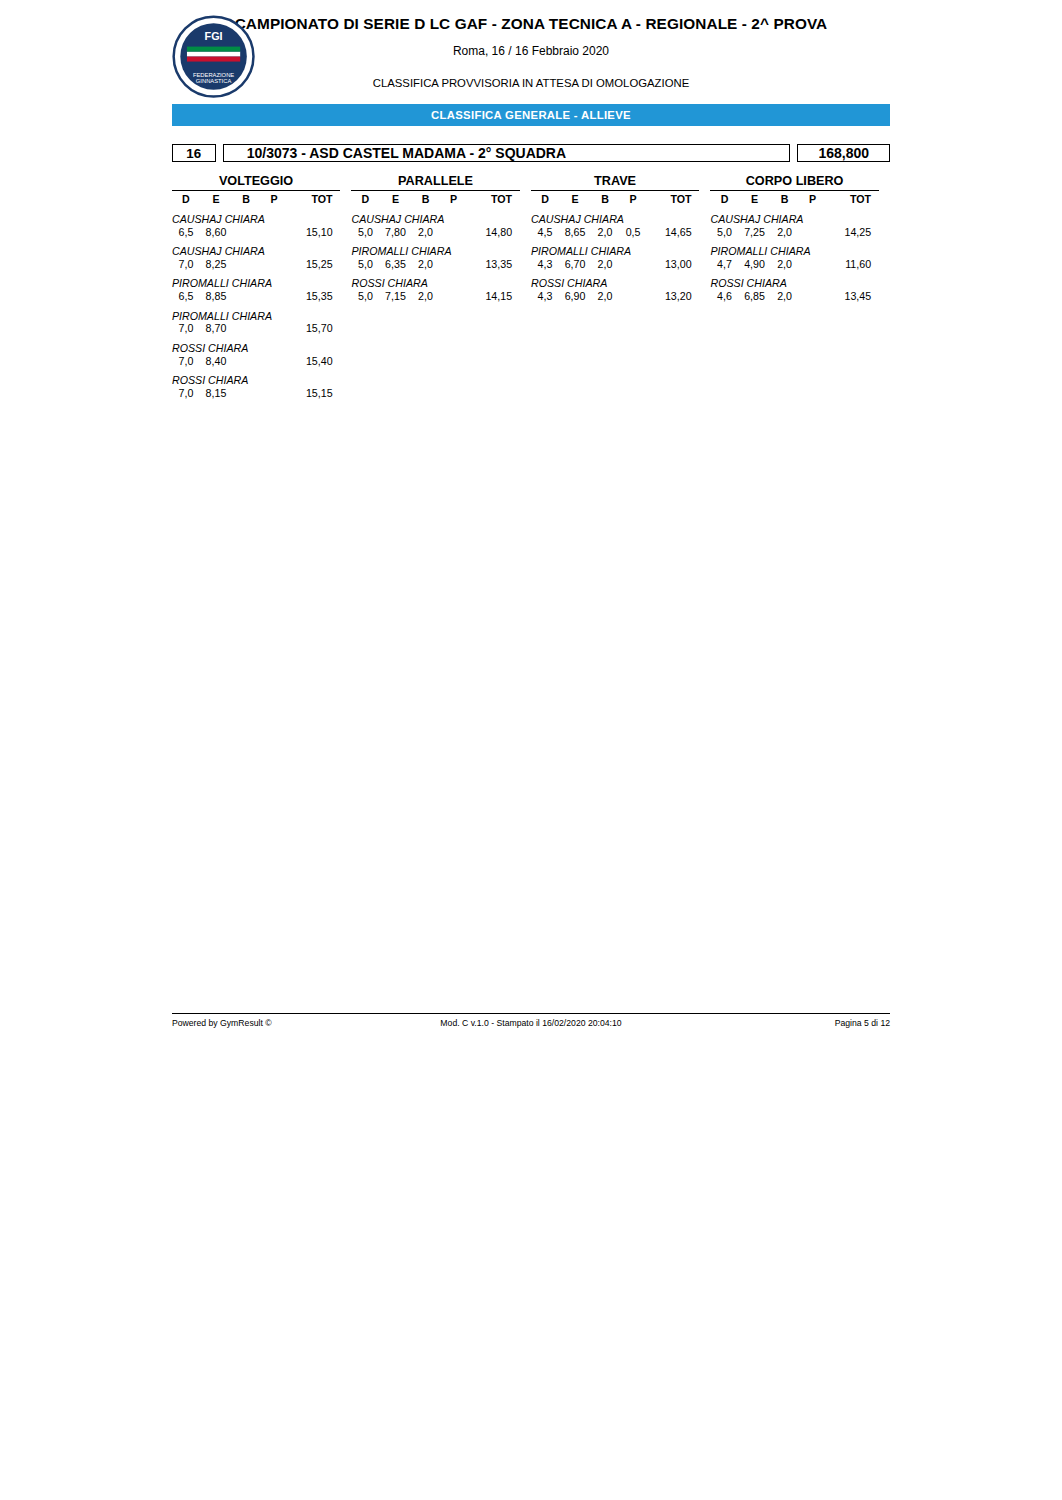FGI FEDERAZIONE GINNASTICA
CAMPIONATO DI SERIE D LC GAF - ZONA TECNICA A - REGIONALE - 2^ PROVA
Roma, 16 / 16 Febbraio 2020
CLASSIFICA PROVVISORIA IN ATTESA DI OMOLOGAZIONE
CLASSIFICA GENERALE - ALLIEVE
16
10/3073 - ASD CASTEL MADAMA - 2° SQUADRA
168,800
VOLTEGGIO
| D | E | B | P | TOT |
| --- | --- | --- | --- | --- |
| CAUSHAJ CHIARA |
| 6,5 | 8,60 | | | 15,10 |
| CAUSHAJ CHIARA |
| 7,0 | 8,25 | | | 15,25 |
| PIROMALLI CHIARA |
| 6,5 | 8,85 | | | 15,35 |
| PIROMALLI CHIARA |
| 7,0 | 8,70 | | | 15,70 |
| ROSSI CHIARA |
| 7,0 | 8,40 | | | 15,40 |
| ROSSI CHIARA |
| 7,0 | 8,15 | | | 15,15 |
PARALLELE
| D | E | B | P | TOT |
| --- | --- | --- | --- | --- |
| CAUSHAJ CHIARA |
| 5,0 | 7,80 | 2,0 | | 14,80 |
| PIROMALLI CHIARA |
| 5,0 | 6,35 | 2,0 | | 13,35 |
| ROSSI CHIARA |
| 5,0 | 7,15 | 2,0 | | 14,15 |
TRAVE
| D | E | B | P | TOT |
| --- | --- | --- | --- | --- |
| CAUSHAJ CHIARA |
| 4,5 | 8,65 | 2,0 | 0,5 | 14,65 |
| PIROMALLI CHIARA |
| 4,3 | 6,70 | 2,0 | | 13,00 |
| ROSSI CHIARA |
| 4,3 | 6,90 | 2,0 | | 13,20 |
CORPO LIBERO
| D | E | B | P | TOT |
| --- | --- | --- | --- | --- |
| CAUSHAJ CHIARA |
| 5,0 | 7,25 | 2,0 | | 14,25 |
| PIROMALLI CHIARA |
| 4,7 | 4,90 | 2,0 | | 11,60 |
| ROSSI CHIARA |
| 4,6 | 6,85 | 2,0 | | 13,45 |
Powered by GymResult ©
Mod. C v.1.0 - Stampato il 16/02/2020 20:04:10
Pagina 5 di 12